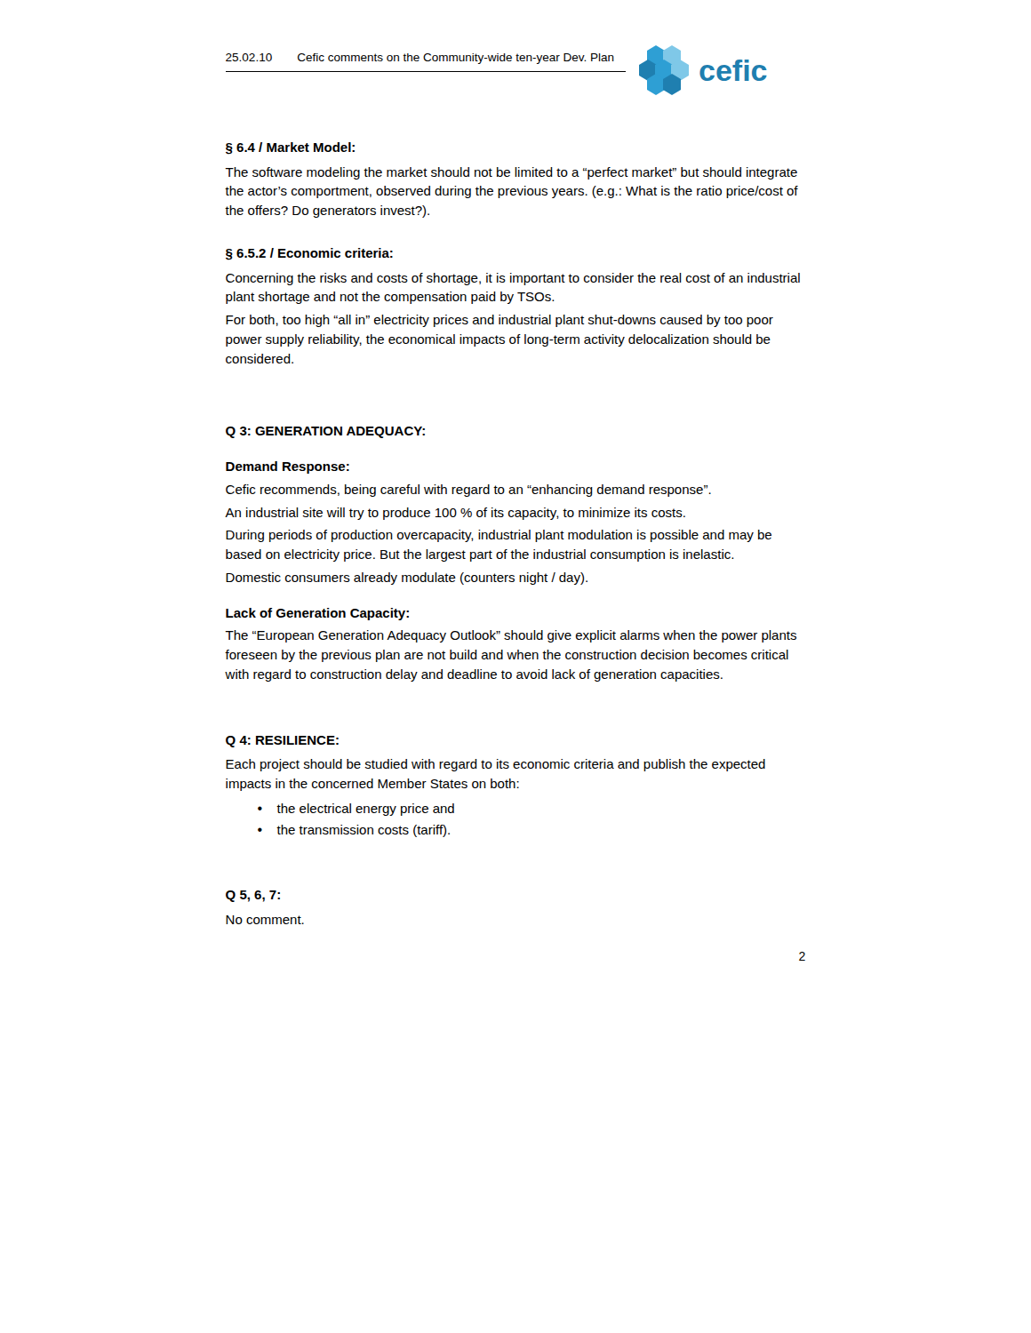25.02.10 Cefic comments on the Community-wide ten-year Dev. Plan
Cefic cefic
§ 6.4 / Market Model:
The software modeling the market should not be limited to a “perfect market” but should integrate the actor’s comportment, observed during the previous years. (e.g.: What is the ratio price/cost of the offers? Do generators invest?).
§ 6.5.2 / Economic criteria:
Concerning the risks and costs of shortage, it is important to consider the real cost of an industrial plant shortage and not the compensation paid by TSOs.
For both, too high “all in” electricity prices and industrial plant shut-downs caused by too poor power supply reliability, the economical impacts of long-term activity delocalization should be considered.
Q 3: GENERATION ADEQUACY:
Demand Response:
Cefic recommends, being careful with regard to an “enhancing demand response”.
An industrial site will try to produce 100 % of its capacity, to minimize its costs.
During periods of production overcapacity, industrial plant modulation is possible and may be based on electricity price. But the largest part of the industrial consumption is inelastic.
Domestic consumers already modulate (counters night / day).
Lack of Generation Capacity:
The “European Generation Adequacy Outlook” should give explicit alarms when the power plants foreseen by the previous plan are not build and when the construction decision becomes critical with regard to construction delay and deadline to avoid lack of generation capacities.
Q 4: RESILIENCE:
Each project should be studied with regard to its economic criteria and publish the expected impacts in the concerned Member States on both:
the electrical energy price and
the transmission costs (tariff).
Q 5, 6, 7:
No comment.
2